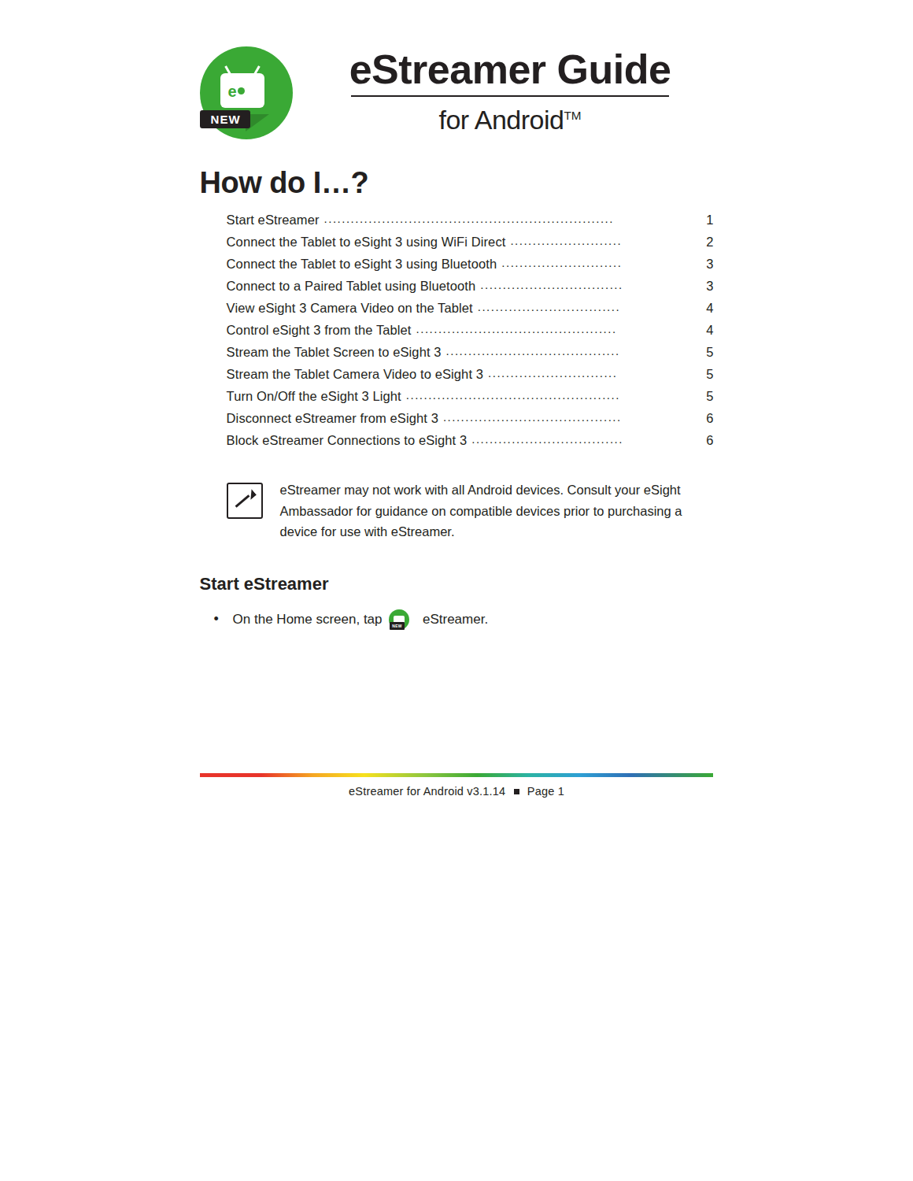e
NEW
eStreamer Guide
for AndroidTM
How do I…?
Start eStreamer................................................................. 1
Connect the Tablet to eSight 3 using WiFi Direct......................... 2
Connect the Tablet to eSight 3 using Bluetooth........................... 3
Connect to a Paired Tablet using Bluetooth................................ 3
View eSight 3 Camera Video on the Tablet................................ 4
Control eSight 3 from the Tablet............................................. 4
Stream the Tablet Screen to eSight 3....................................... 5
Stream the Tablet Camera Video to eSight 3............................. 5
Turn On/Off the eSight 3 Light................................................ 5
Disconnect eStreamer from eSight 3........................................ 6
Block eStreamer Connections to eSight 3.................................. 6
eStreamer may not work with all Android devices. Consult your eSight Ambassador for guidance on compatible devices prior to purchasing a device for use with eStreamer.
Start eStreamer
On the Home screen, tap NEW eStreamer.
eStreamer for Android v3.1.14 Page 1